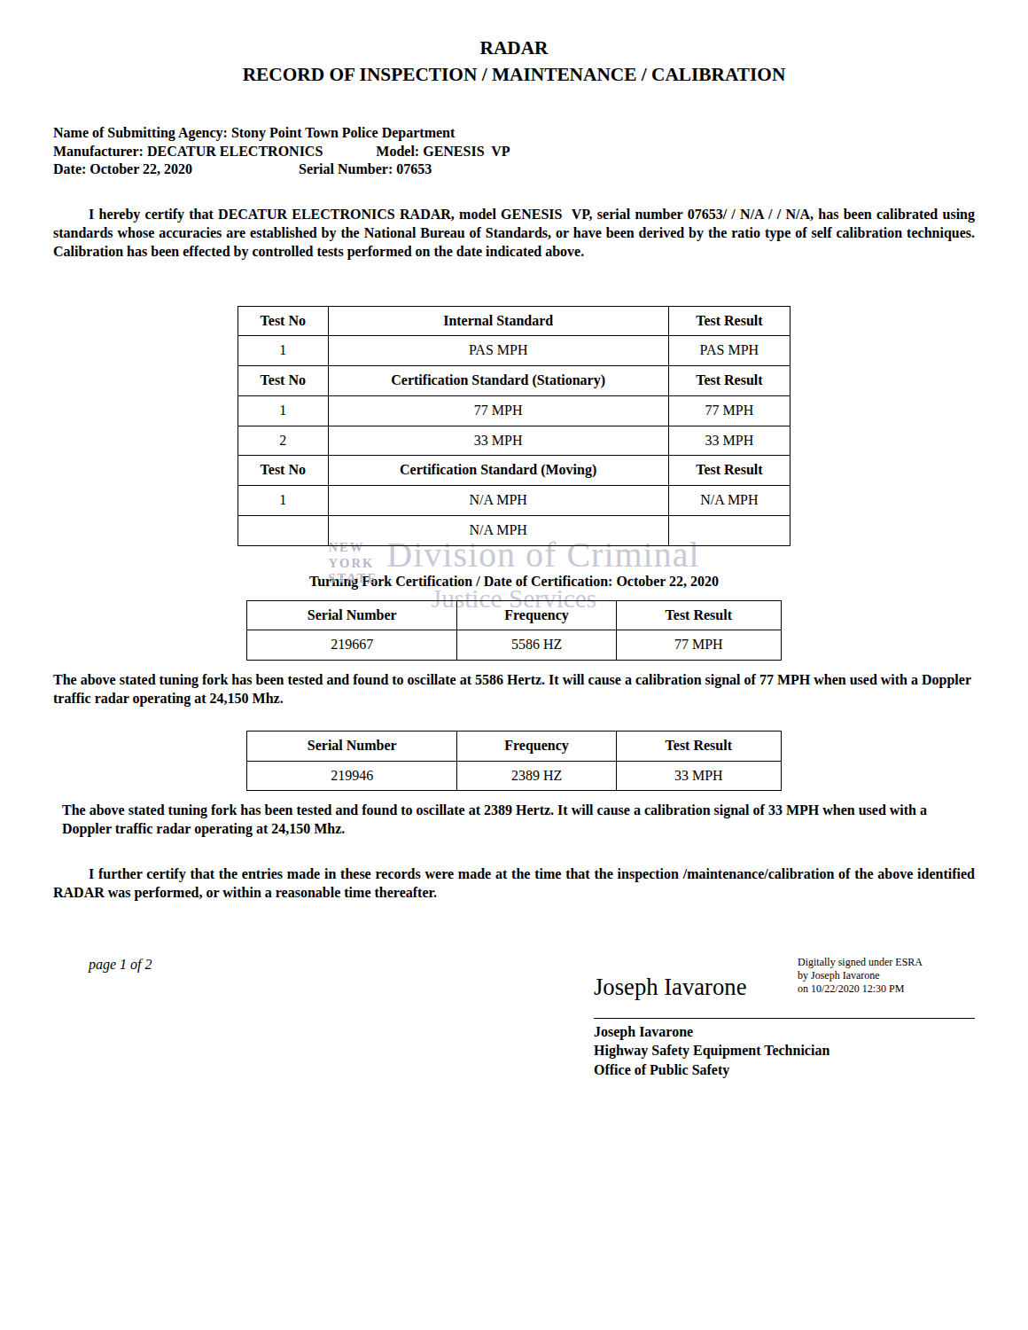RADAR
RECORD OF INSPECTION / MAINTENANCE / CALIBRATION
Name of Submitting Agency: Stony Point Town Police Department
Manufacturer: DECATUR ELECTRONICS Model: GENESIS VP
Date: October 22, 2020 Serial Number: 07653
I hereby certify that DECATUR ELECTRONICS RADAR, model GENESIS VP, serial number 07653/ / N/A / / N/A, has been calibrated using standards whose accuracies are established by the National Bureau of Standards, or have been derived by the ratio type of self calibration techniques. Calibration has been effected by controlled tests performed on the date indicated above.
NEW
YORK
STATE Division of Criminal
Justice Services
| Test No | Internal Standard | Test Result |
| --- | --- | --- |
| 1 | PAS MPH | PAS MPH |
| Test No | Certification Standard (Stationary) | Test Result |
| 1 | 77 MPH | 77 MPH |
| 2 | 33 MPH | 33 MPH |
| Test No | Certification Standard (Moving) | Test Result |
| 1 | N/A MPH | N/A MPH |
| | N/A MPH | |
Turning Fork Certification / Date of Certification: October 22, 2020
| Serial Number | Frequency | Test Result |
| --- | --- | --- |
| 219667 | 5586 HZ | 77 MPH |
The above stated tuning fork has been tested and found to oscillate at 5586 Hertz. It will cause a calibration signal of 77 MPH when used with a Doppler traffic radar operating at 24,150 Mhz.
| Serial Number | Frequency | Test Result |
| --- | --- | --- |
| 219946 | 2389 HZ | 33 MPH |
The above stated tuning fork has been tested and found to oscillate at 2389 Hertz. It will cause a calibration signal of 33 MPH when used with a Doppler traffic radar operating at 24,150 Mhz.
I further certify that the entries made in these records were made at the time that the inspection /maintenance/calibration of the above identified RADAR was performed, or within a reasonable time thereafter.
page 1 of 2
Digitally signed under ESRA
by Joseph Iavarone
on 10/22/2020 12:30 PM
Joseph Iavarone
Joseph Iavarone
Highway Safety Equipment Technician
Office of Public Safety